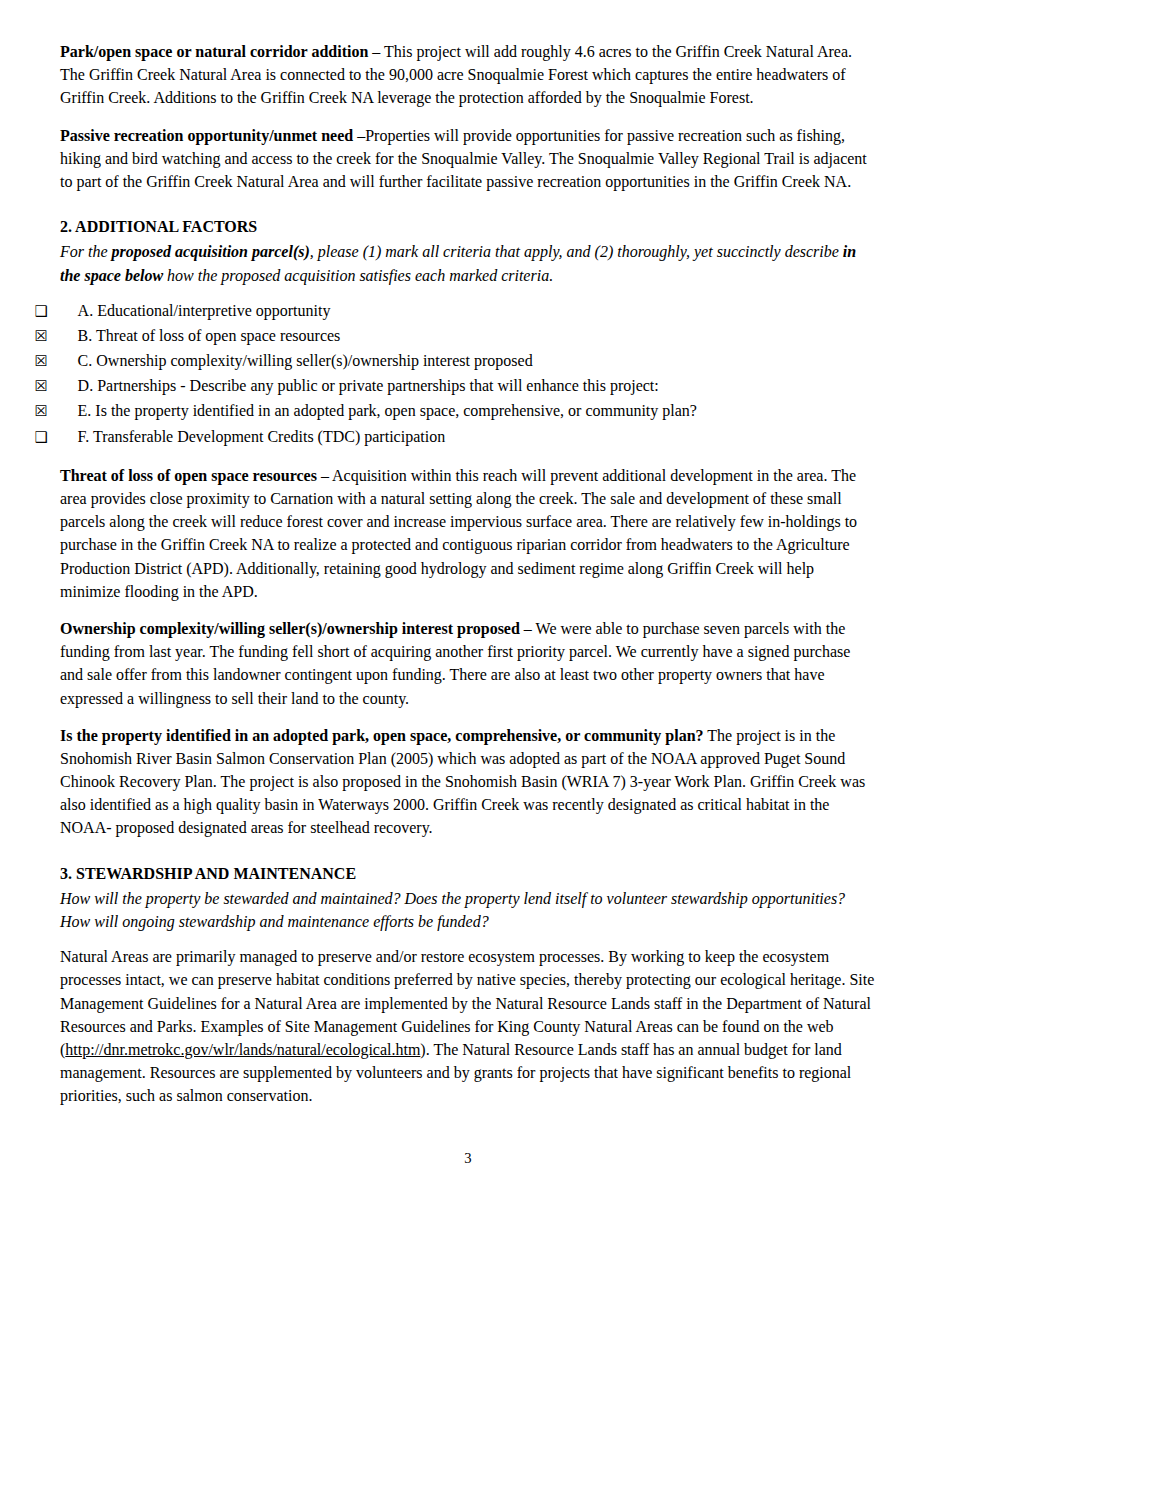Park/open space or natural corridor addition – This project will add roughly 4.6 acres to the Griffin Creek Natural Area. The Griffin Creek Natural Area is connected to the 90,000 acre Snoqualmie Forest which captures the entire headwaters of Griffin Creek. Additions to the Griffin Creek NA leverage the protection afforded by the Snoqualmie Forest.
Passive recreation opportunity/unmet need –Properties will provide opportunities for passive recreation such as fishing, hiking and bird watching and access to the creek for the Snoqualmie Valley. The Snoqualmie Valley Regional Trail is adjacent to part of the Griffin Creek Natural Area and will further facilitate passive recreation opportunities in the Griffin Creek NA.
2. ADDITIONAL FACTORS
For the proposed acquisition parcel(s), please (1) mark all criteria that apply, and (2) thoroughly, yet succinctly describe in the space below how the proposed acquisition satisfies each marked criteria.
❑A. Educational/interpretive opportunity
☒B. Threat of loss of open space resources
☒C. Ownership complexity/willing seller(s)/ownership interest proposed
☒D. Partnerships - Describe any public or private partnerships that will enhance this project:
☒E. Is the property identified in an adopted park, open space, comprehensive, or community plan?
❑F. Transferable Development Credits (TDC) participation
Threat of loss of open space resources – Acquisition within this reach will prevent additional development in the area. The area provides close proximity to Carnation with a natural setting along the creek. The sale and development of these small parcels along the creek will reduce forest cover and increase impervious surface area. There are relatively few in-holdings to purchase in the Griffin Creek NA to realize a protected and contiguous riparian corridor from headwaters to the Agriculture Production District (APD). Additionally, retaining good hydrology and sediment regime along Griffin Creek will help minimize flooding in the APD.
Ownership complexity/willing seller(s)/ownership interest proposed – We were able to purchase seven parcels with the funding from last year. The funding fell short of acquiring another first priority parcel. We currently have a signed purchase and sale offer from this landowner contingent upon funding. There are also at least two other property owners that have expressed a willingness to sell their land to the county.
Is the property identified in an adopted park, open space, comprehensive, or community plan? The project is in the Snohomish River Basin Salmon Conservation Plan (2005) which was adopted as part of the NOAA approved Puget Sound Chinook Recovery Plan. The project is also proposed in the Snohomish Basin (WRIA 7) 3-year Work Plan. Griffin Creek was also identified as a high quality basin in Waterways 2000. Griffin Creek was recently designated as critical habitat in the NOAA- proposed designated areas for steelhead recovery.
3. STEWARDSHIP AND MAINTENANCE
How will the property be stewarded and maintained? Does the property lend itself to volunteer stewardship opportunities? How will ongoing stewardship and maintenance efforts be funded?
Natural Areas are primarily managed to preserve and/or restore ecosystem processes. By working to keep the ecosystem processes intact, we can preserve habitat conditions preferred by native species, thereby protecting our ecological heritage. Site Management Guidelines for a Natural Area are implemented by the Natural Resource Lands staff in the Department of Natural Resources and Parks. Examples of Site Management Guidelines for King County Natural Areas can be found on the web (http://dnr.metrokc.gov/wlr/lands/natural/ecological.htm). The Natural Resource Lands staff has an annual budget for land management. Resources are supplemented by volunteers and by grants for projects that have significant benefits to regional priorities, such as salmon conservation.
3